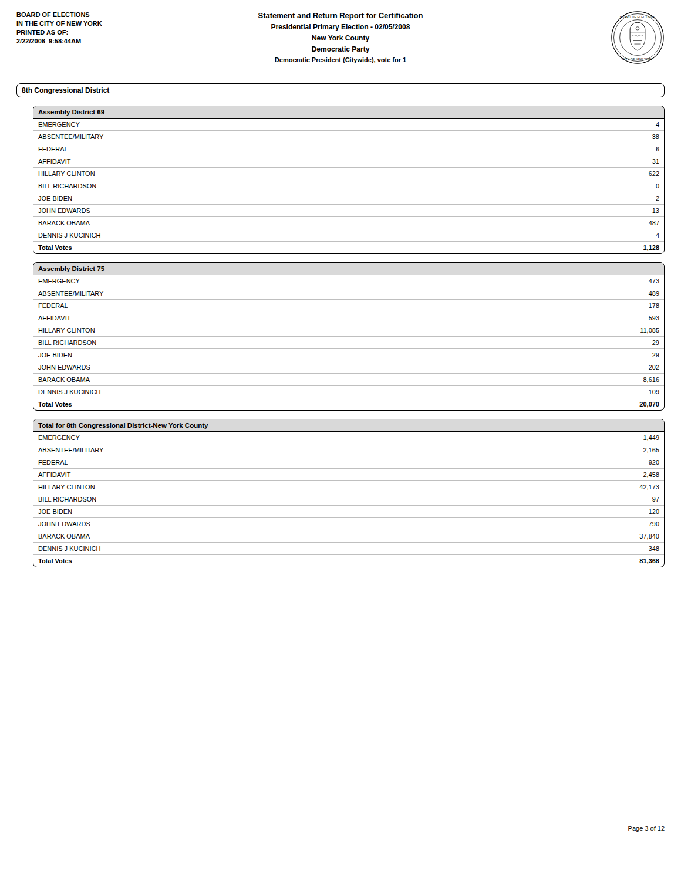BOARD OF ELECTIONS
IN THE CITY OF NEW YORK
PRINTED AS OF:
2/22/2008 9:58:44AM
Statement and Return Report for Certification
Presidential Primary Election - 02/05/2008
New York County
Democratic Party
Democratic President (Citywide), vote for 1
BOARD OF ELECTIONS CITY OF NEW YORK
8th Congressional District
Assembly District 69
| EMERGENCY | 4 |
| ABSENTEE/MILITARY | 38 |
| FEDERAL | 6 |
| AFFIDAVIT | 31 |
| HILLARY CLINTON | 622 |
| BILL RICHARDSON | 0 |
| JOE BIDEN | 2 |
| JOHN EDWARDS | 13 |
| BARACK OBAMA | 487 |
| DENNIS J KUCINICH | 4 |
| Total Votes | 1,128 |
Assembly District 75
| EMERGENCY | 473 |
| ABSENTEE/MILITARY | 489 |
| FEDERAL | 178 |
| AFFIDAVIT | 593 |
| HILLARY CLINTON | 11,085 |
| BILL RICHARDSON | 29 |
| JOE BIDEN | 29 |
| JOHN EDWARDS | 202 |
| BARACK OBAMA | 8,616 |
| DENNIS J KUCINICH | 109 |
| Total Votes | 20,070 |
Total for 8th Congressional District-New York County
| EMERGENCY | 1,449 |
| ABSENTEE/MILITARY | 2,165 |
| FEDERAL | 920 |
| AFFIDAVIT | 2,458 |
| HILLARY CLINTON | 42,173 |
| BILL RICHARDSON | 97 |
| JOE BIDEN | 120 |
| JOHN EDWARDS | 790 |
| BARACK OBAMA | 37,840 |
| DENNIS J KUCINICH | 348 |
| Total Votes | 81,368 |
Page 3 of 12